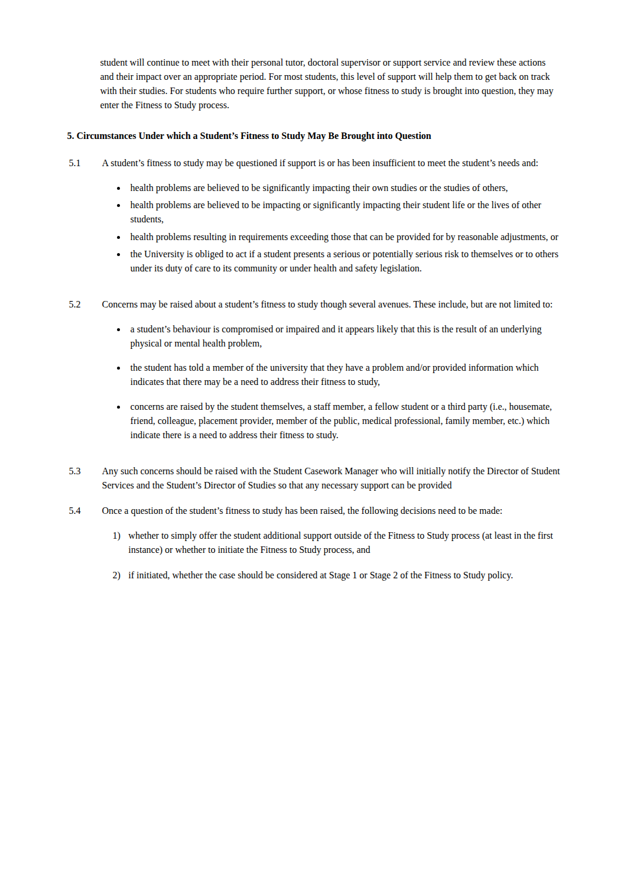student will continue to meet with their personal tutor, doctoral supervisor or support service and review these actions and their impact over an appropriate period. For most students, this level of support will help them to get back on track with their studies. For students who require further support, or whose fitness to study is brought into question, they may enter the Fitness to Study process.
5. Circumstances Under which a Student’s Fitness to Study May Be Brought into Question
5.1
A student’s fitness to study may be questioned if support is or has been insufficient to meet the student’s needs and:
health problems are believed to be significantly impacting their own studies or the studies of others,
health problems are believed to be impacting or significantly impacting their student life or the lives of other students,
health problems resulting in requirements exceeding those that can be provided for by reasonable adjustments, or
the University is obliged to act if a student presents a serious or potentially serious risk to themselves or to others under its duty of care to its community or under health and safety legislation.
5.2
Concerns may be raised about a student’s fitness to study though several avenues. These include, but are not limited to:
a student’s behaviour is compromised or impaired and it appears likely that this is the result of an underlying physical or mental health problem,
the student has told a member of the university that they have a problem and/or provided information which indicates that there may be a need to address their fitness to study,
concerns are raised by the student themselves, a staff member, a fellow student or a third party (i.e., housemate, friend, colleague, placement provider, member of the public, medical professional, family member, etc.) which indicate there is a need to address their fitness to study.
5.3
Any such concerns should be raised with the Student Casework Manager who will initially notify the Director of Student Services and the Student’s Director of Studies so that any necessary support can be provided
5.4
Once a question of the student’s fitness to study has been raised, the following decisions need to be made:
whether to simply offer the student additional support outside of the Fitness to Study process (at least in the first instance) or whether to initiate the Fitness to Study process, and
if initiated, whether the case should be considered at Stage 1 or Stage 2 of the Fitness to Study policy.